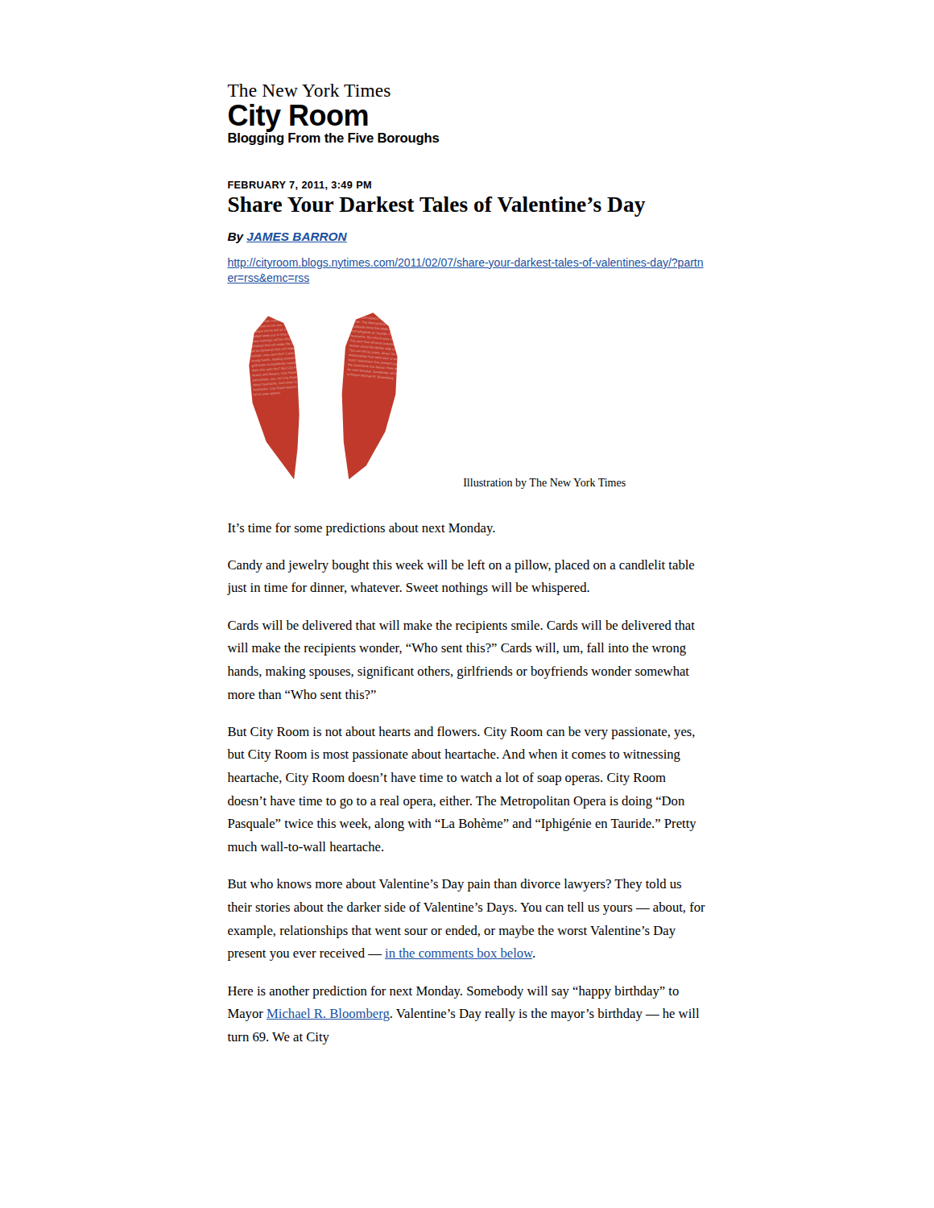The New York Times
City Room
Blogging From the Five Boroughs
FEBRUARY 7, 2011, 3:49 PM
Share Your Darkest Tales of Valentine’s Day
By JAMES BARRON
http://cityroom.blogs.nytimes.com/2011/02/07/share-your-darkest-tales-of-valentines-day/?partner=rss&emc=rss
Roses are red, violets are blue, the lawyers are calling, and so are you. Candy and jewelry bought this week will be left on a pillow, placed on a candlelit table just in time for dinner, whatever. Sweet nothings will be whispered. Cards will be delivered that will make the recipients smile. Cards will be delivered that will make the recipients wonder, who sent this? Cards will, um, fall into the wrong hands, making spouses, significant others, girlfriends or boyfriends wonder somewhat more than who sent this? But City Room is not about hearts and flowers. City Room can be very passionate, yes, but City Room is most passionate about heartache. And when it comes to witnessing heartache, City Room doesn't have time to watch a lot of soap operas.
City Room doesn't have time to go to a real opera, either. The Metropolitan Opera is doing Don Pasquale twice this week, along with La Boheme and Iphigenie en Tauride. Pretty much wall-to-wall heartache. But who knows more about Valentine's Day pain than divorce lawyers? They told us their stories about the darker side of Valentine's Days. You can tell us yours, about, for example, relationships that went sour or ended, or maybe the worst Valentine's Day present you ever received, in the comments box below. Here is another prediction for next Monday. Somebody will say happy birthday to Mayor Michael R. Bloomberg.
Illustration by The New York Times
It’s time for some predictions about next Monday.
Candy and jewelry bought this week will be left on a pillow, placed on a candlelit table just in time for dinner, whatever. Sweet nothings will be whispered.
Cards will be delivered that will make the recipients smile. Cards will be delivered that will make the recipients wonder, “Who sent this?” Cards will, um, fall into the wrong hands, making spouses, significant others, girlfriends or boyfriends wonder somewhat more than “Who sent this?”
But City Room is not about hearts and flowers. City Room can be very passionate, yes, but City Room is most passionate about heartache. And when it comes to witnessing heartache, City Room doesn’t have time to watch a lot of soap operas. City Room doesn’t have time to go to a real opera, either. The Metropolitan Opera is doing “Don Pasquale” twice this week, along with “La Bohème” and “Iphigénie en Tauride.” Pretty much wall-to-wall heartache.
But who knows more about Valentine’s Day pain than divorce lawyers? They told us their stories about the darker side of Valentine’s Days. You can tell us yours — about, for example, relationships that went sour or ended, or maybe the worst Valentine’s Day present you ever received — in the comments box below.
Here is another prediction for next Monday. Somebody will say “happy birthday” to Mayor Michael R. Bloomberg. Valentine’s Day really is the mayor’s birthday — he will turn 69. We at City